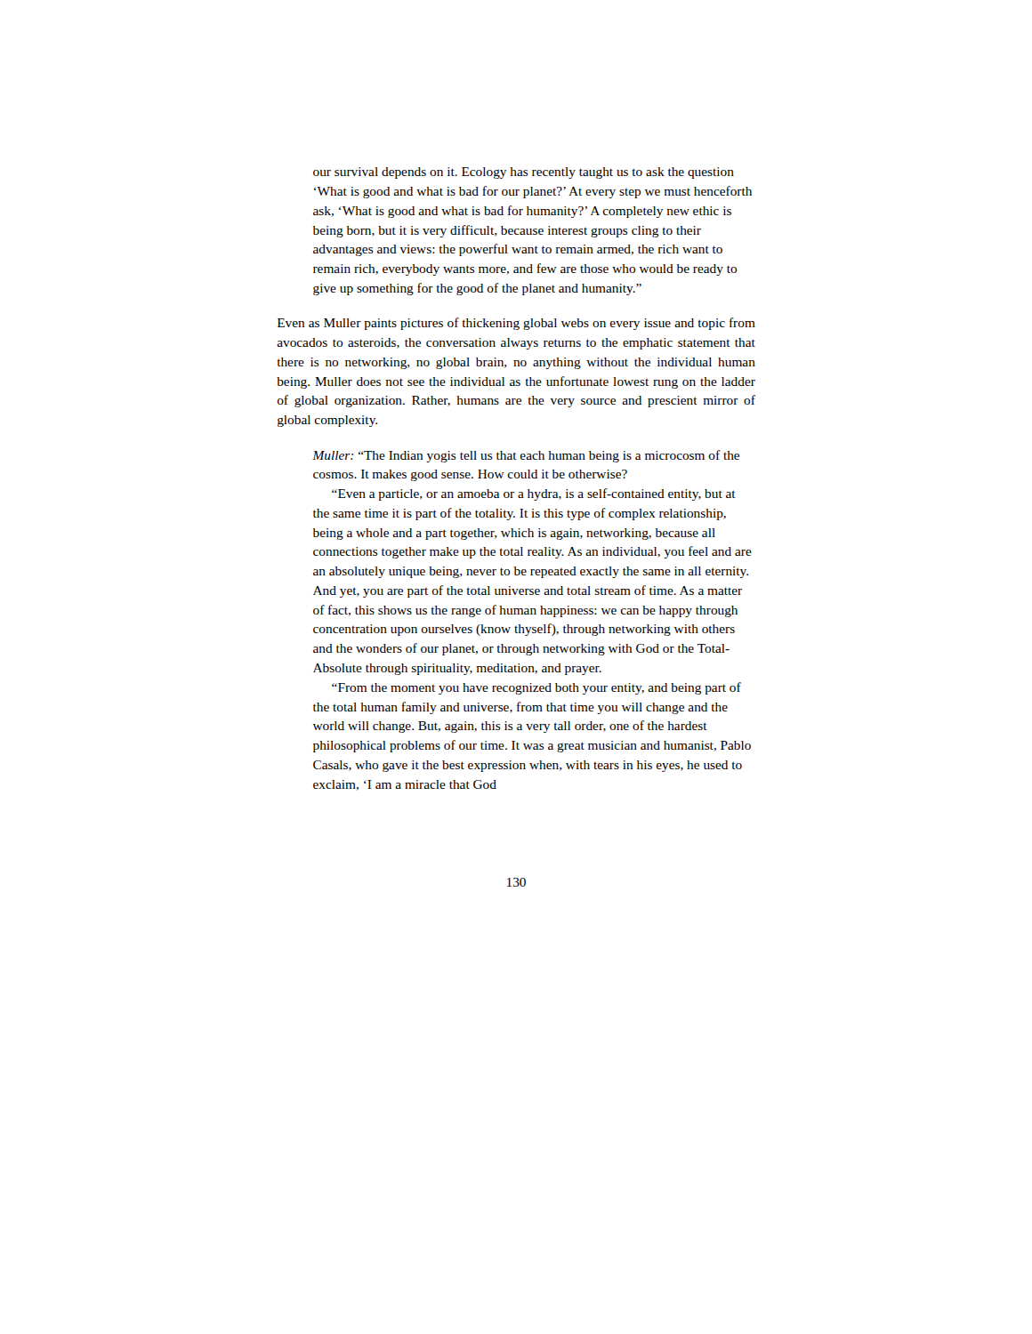our survival depends on it. Ecology has recently taught us to ask the question ‘What is good and what is bad for our planet?’ At every step we must henceforth ask, ‘What is good and what is bad for humanity?’ A completely new ethic is being born, but it is very difficult, because interest groups cling to their advantages and views: the powerful want to remain armed, the rich want to remain rich, everybody wants more, and few are those who would be ready to give up something for the good of the planet and humanity.”
Even as Muller paints pictures of thickening global webs on every issue and topic from avocados to asteroids, the conversation always returns to the emphatic statement that there is no networking, no global brain, no anything without the individual human being. Muller does not see the individual as the unfortunate lowest rung on the ladder of global organization. Rather, humans are the very source and prescient mirror of global complexity.
Muller: “The Indian yogis tell us that each human being is a microcosm of the cosmos. It makes good sense. How could it be otherwise?
“Even a particle, or an amoeba or a hydra, is a self-contained entity, but at the same time it is part of the totality. It is this type of complex relationship, being a whole and a part together, which is again, networking, because all connections together make up the total reality. As an individual, you feel and are an absolutely unique being, never to be repeated exactly the same in all eternity. And yet, you are part of the total universe and total stream of time. As a matter of fact, this shows us the range of human happiness: we can be happy through concentration upon ourselves (know thyself), through networking with others and the wonders of our planet, or through networking with God or the Total-Absolute through spirituality, meditation, and prayer.
“From the moment you have recognized both your entity, and being part of the total human family and universe, from that time you will change and the world will change. But, again, this is a very tall order, one of the hardest philosophical problems of our time. It was a great musician and humanist, Pablo Casals, who gave it the best expression when, with tears in his eyes, he used to exclaim, ‘I am a miracle that God
130